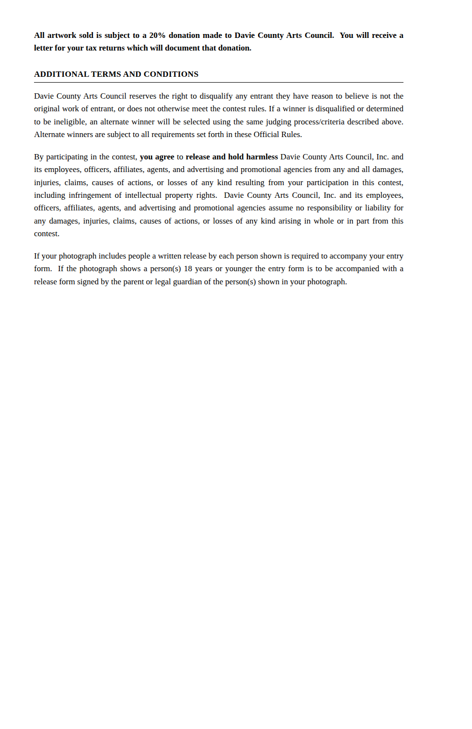All artwork sold is subject to a 20% donation made to Davie County Arts Council. You will receive a letter for your tax returns which will document that donation.
ADDITIONAL TERMS AND CONDITIONS
Davie County Arts Council reserves the right to disqualify any entrant they have reason to believe is not the original work of entrant, or does not otherwise meet the contest rules. If a winner is disqualified or determined to be ineligible, an alternate winner will be selected using the same judging process/criteria described above. Alternate winners are subject to all requirements set forth in these Official Rules.
By participating in the contest, you agree to release and hold harmless Davie County Arts Council, Inc. and its employees, officers, affiliates, agents, and advertising and promotional agencies from any and all damages, injuries, claims, causes of actions, or losses of any kind resulting from your participation in this contest, including infringement of intellectual property rights. Davie County Arts Council, Inc. and its employees, officers, affiliates, agents, and advertising and promotional agencies assume no responsibility or liability for any damages, injuries, claims, causes of actions, or losses of any kind arising in whole or in part from this contest.
If your photograph includes people a written release by each person shown is required to accompany your entry form. If the photograph shows a person(s) 18 years or younger the entry form is to be accompanied with a release form signed by the parent or legal guardian of the person(s) shown in your photograph.